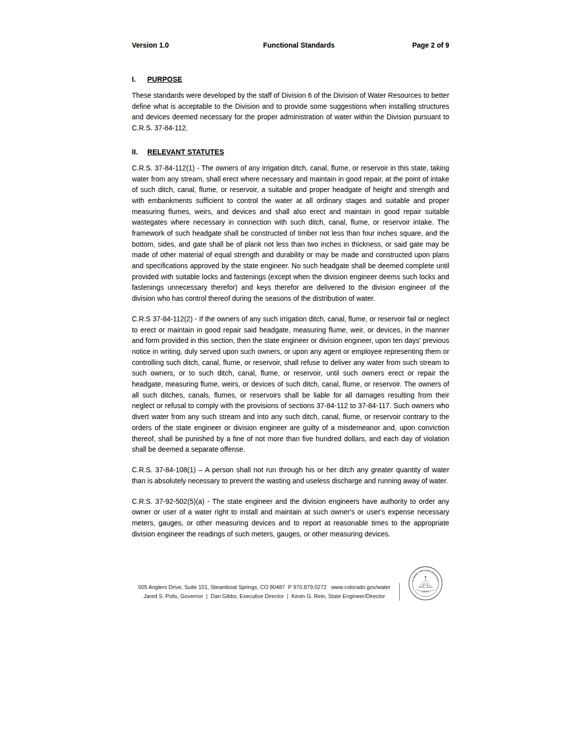Version 1.0
Functional Standards
Page 2 of 9
I. PURPOSE
These standards were developed by the staff of Division 6 of the Division of Water Resources to better define what is acceptable to the Division and to provide some suggestions when installing structures and devices deemed necessary for the proper administration of water within the Division pursuant to C.R.S. 37-84-112.
II. RELEVANT STATUTES
C.R.S. 37-84-112(1) - The owners of any irrigation ditch, canal, flume, or reservoir in this state, taking water from any stream, shall erect where necessary and maintain in good repair, at the point of intake of such ditch, canal, flume, or reservoir, a suitable and proper headgate of height and strength and with embankments sufficient to control the water at all ordinary stages and suitable and proper measuring flumes, weirs, and devices and shall also erect and maintain in good repair suitable wastegates where necessary in connection with such ditch, canal, flume, or reservoir intake. The framework of such headgate shall be constructed of timber not less than four inches square, and the bottom, sides, and gate shall be of plank not less than two inches in thickness, or said gate may be made of other material of equal strength and durability or may be made and constructed upon plans and specifications approved by the state engineer. No such headgate shall be deemed complete until provided with suitable locks and fastenings (except when the division engineer deems such locks and fastenings unnecessary therefor) and keys therefor are delivered to the division engineer of the division who has control thereof during the seasons of the distribution of water.
C.R.S 37-84-112(2) - If the owners of any such irrigation ditch, canal, flume, or reservoir fail or neglect to erect or maintain in good repair said headgate, measuring flume, weir, or devices, in the manner and form provided in this section, then the state engineer or division engineer, upon ten days' previous notice in writing, duly served upon such owners, or upon any agent or employee representing them or controlling such ditch, canal, flume, or reservoir, shall refuse to deliver any water from such stream to such owners, or to such ditch, canal, flume, or reservoir, until such owners erect or repair the headgate, measuring flume, weirs, or devices of such ditch, canal, flume, or reservoir. The owners of all such ditches, canals, flumes, or reservoirs shall be liable for all damages resulting from their neglect or refusal to comply with the provisions of sections 37-84-112 to 37-84-117. Such owners who divert water from any such stream and into any such ditch, canal, flume, or reservoir contrary to the orders of the state engineer or division engineer are guilty of a misdemeanor and, upon conviction thereof, shall be punished by a fine of not more than five hundred dollars, and each day of violation shall be deemed a separate offense.
C.R.S. 37-84-108(1) – A person shall not run through his or her ditch any greater quantity of water than is absolutely necessary to prevent the wasting and useless discharge and running away of water.
C.R.S. 37-92-502(5)(a) - The state engineer and the division engineers have authority to order any owner or user of a water right to install and maintain at such owner's or user's expense necessary meters, gauges, or other measuring devices and to report at reasonable times to the appropriate division engineer the readings of such meters, gauges, or other measuring devices.
505 Anglers Drive, Suite 101, Steamboat Springs, CO 80487 P 970.879.0272 www.colorado.gov/water
Jared S. Polis, Governor | Dan Gibbs, Executive Director | Kevin G. Rein, State Engineer/Director
STATE OF COLORADO 1876